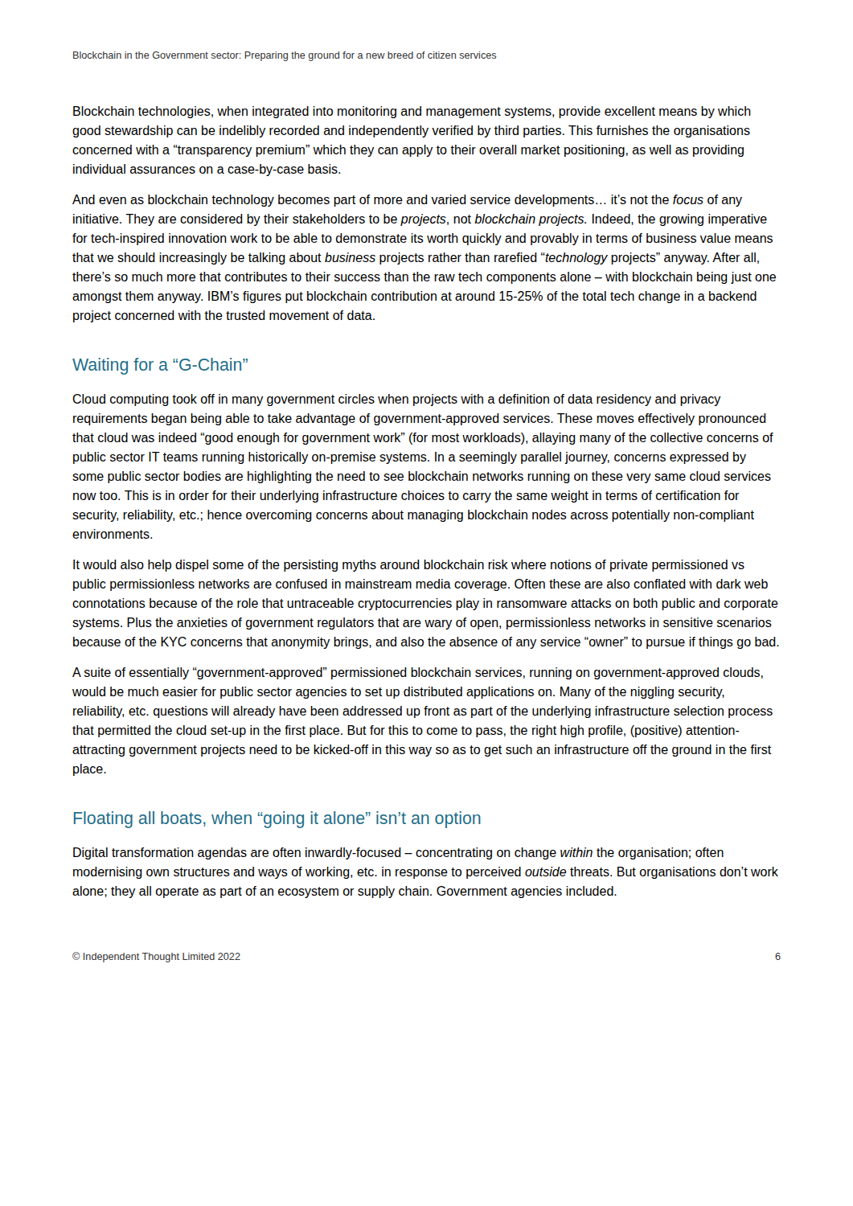Blockchain in the Government sector: Preparing the ground for a new breed of citizen services
Blockchain technologies, when integrated into monitoring and management systems, provide excellent means by which good stewardship can be indelibly recorded and independently verified by third parties. This furnishes the organisations concerned with a “transparency premium” which they can apply to their overall market positioning, as well as providing individual assurances on a case-by-case basis.
And even as blockchain technology becomes part of more and varied service developments… it’s not the focus of any initiative. They are considered by their stakeholders to be projects, not blockchain projects. Indeed, the growing imperative for tech-inspired innovation work to be able to demonstrate its worth quickly and provably in terms of business value means that we should increasingly be talking about business projects rather than rarefied “technology projects” anyway. After all, there’s so much more that contributes to their success than the raw tech components alone – with blockchain being just one amongst them anyway. IBM’s figures put blockchain contribution at around 15-25% of the total tech change in a backend project concerned with the trusted movement of data.
Waiting for a “G-Chain”
Cloud computing took off in many government circles when projects with a definition of data residency and privacy requirements began being able to take advantage of government-approved services. These moves effectively pronounced that cloud was indeed “good enough for government work” (for most workloads), allaying many of the collective concerns of public sector IT teams running historically on-premise systems. In a seemingly parallel journey, concerns expressed by some public sector bodies are highlighting the need to see blockchain networks running on these very same cloud services now too. This is in order for their underlying infrastructure choices to carry the same weight in terms of certification for security, reliability, etc.; hence overcoming concerns about managing blockchain nodes across potentially non-compliant environments.
It would also help dispel some of the persisting myths around blockchain risk where notions of private permissioned vs public permissionless networks are confused in mainstream media coverage. Often these are also conflated with dark web connotations because of the role that untraceable cryptocurrencies play in ransomware attacks on both public and corporate systems. Plus the anxieties of government regulators that are wary of open, permissionless networks in sensitive scenarios because of the KYC concerns that anonymity brings, and also the absence of any service “owner” to pursue if things go bad.
A suite of essentially “government-approved” permissioned blockchain services, running on government-approved clouds, would be much easier for public sector agencies to set up distributed applications on. Many of the niggling security, reliability, etc. questions will already have been addressed up front as part of the underlying infrastructure selection process that permitted the cloud set-up in the first place. But for this to come to pass, the right high profile, (positive) attention-attracting government projects need to be kicked-off in this way so as to get such an infrastructure off the ground in the first place.
Floating all boats, when “going it alone” isn’t an option
Digital transformation agendas are often inwardly-focused – concentrating on change within the organisation; often modernising own structures and ways of working, etc. in response to perceived outside threats. But organisations don’t work alone; they all operate as part of an ecosystem or supply chain. Government agencies included.
© Independent Thought Limited 2022 6